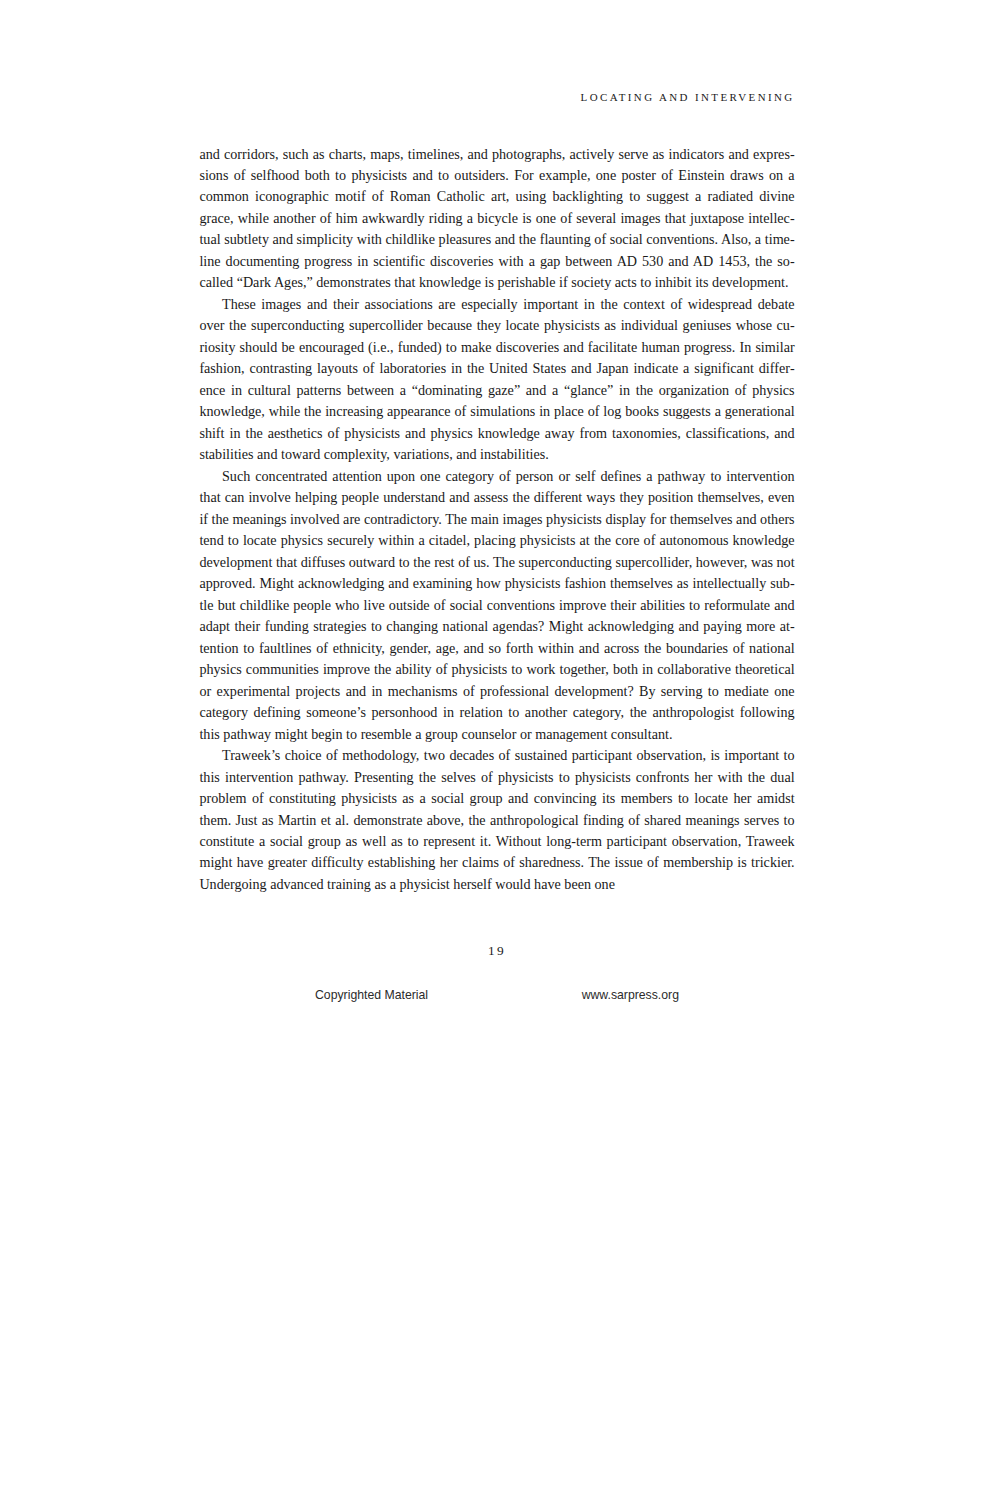Locating and Intervening
and corridors, such as charts, maps, timelines, and photographs, actively serve as indicators and expressions of selfhood both to physicists and to outsiders. For example, one poster of Einstein draws on a common iconographic motif of Roman Catholic art, using backlighting to suggest a radiated divine grace, while another of him awkwardly riding a bicycle is one of several images that juxtapose intellectual subtlety and simplicity with childlike pleasures and the flaunting of social conventions. Also, a timeline documenting progress in scientific discoveries with a gap between AD 530 and AD 1453, the so-called “Dark Ages,” demonstrates that knowledge is perishable if society acts to inhibit its development.
These images and their associations are especially important in the context of widespread debate over the superconducting supercollider because they locate physicists as individual geniuses whose curiosity should be encouraged (i.e., funded) to make discoveries and facilitate human progress. In similar fashion, contrasting layouts of laboratories in the United States and Japan indicate a significant difference in cultural patterns between a “dominating gaze” and a “glance” in the organization of physics knowledge, while the increasing appearance of simulations in place of log books suggests a generational shift in the aesthetics of physicists and physics knowledge away from taxonomies, classifications, and stabilities and toward complexity, variations, and instabilities.
Such concentrated attention upon one category of person or self defines a pathway to intervention that can involve helping people understand and assess the different ways they position themselves, even if the meanings involved are contradictory. The main images physicists display for themselves and others tend to locate physics securely within a citadel, placing physicists at the core of autonomous knowledge development that diffuses outward to the rest of us. The superconducting supercollider, however, was not approved. Might acknowledging and examining how physicists fashion themselves as intellectually subtle but childlike people who live outside of social conventions improve their abilities to reformulate and adapt their funding strategies to changing national agendas? Might acknowledging and paying more attention to faultlines of ethnicity, gender, age, and so forth within and across the boundaries of national physics communities improve the ability of physicists to work together, both in collaborative theoretical or experimental projects and in mechanisms of professional development? By serving to mediate one category defining someone’s personhood in relation to another category, the anthropologist following this pathway might begin to resemble a group counselor or management consultant.
Traweek’s choice of methodology, two decades of sustained participant observation, is important to this intervention pathway. Presenting the selves of physicists to physicists confronts her with the dual problem of constituting physicists as a social group and convincing its members to locate her amidst them. Just as Martin et al. demonstrate above, the anthropological finding of shared meanings serves to constitute a social group as well as to represent it. Without long-term participant observation, Traweek might have greater difficulty establishing her claims of sharedness. The issue of membership is trickier. Undergoing advanced training as a physicist herself would have been one
19
Copyrighted Material www.sarpress.org